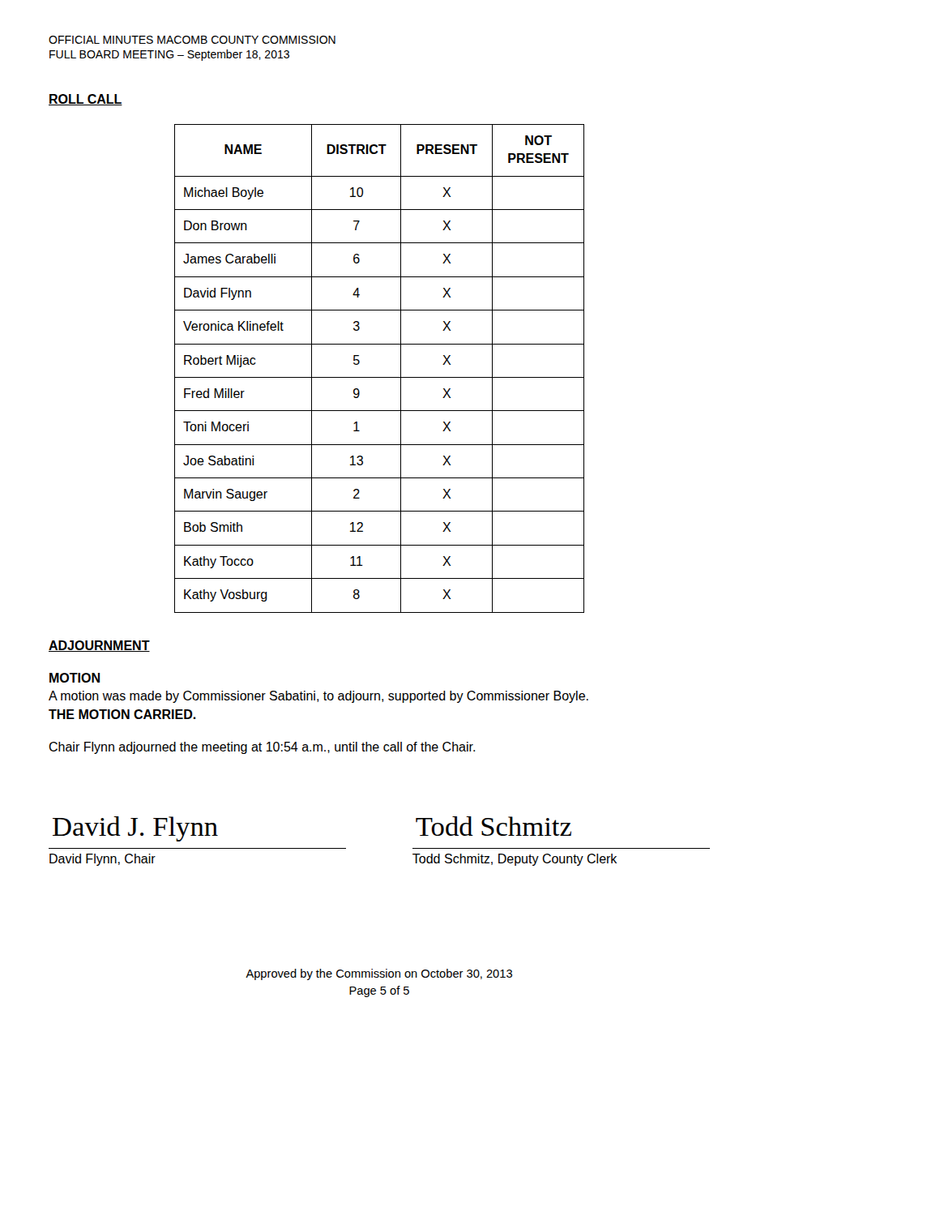OFFICIAL MINUTES MACOMB COUNTY COMMISSION
FULL BOARD MEETING – September 18, 2013
ROLL CALL
| NAME | DISTRICT | PRESENT | NOT PRESENT |
| --- | --- | --- | --- |
| Michael Boyle | 10 | X | |
| Don Brown | 7 | X | |
| James Carabelli | 6 | X | |
| David Flynn | 4 | X | |
| Veronica Klinefelt | 3 | X | |
| Robert Mijac | 5 | X | |
| Fred Miller | 9 | X | |
| Toni Moceri | 1 | X | |
| Joe Sabatini | 13 | X | |
| Marvin Sauger | 2 | X | |
| Bob Smith | 12 | X | |
| Kathy Tocco | 11 | X | |
| Kathy Vosburg | 8 | X | |
ADJOURNMENT
MOTION
A motion was made by Commissioner Sabatini, to adjourn, supported by Commissioner Boyle.
THE MOTION CARRIED.
Chair Flynn adjourned the meeting at 10:54 a.m., until the call of the Chair.
David J. Flynn
David Flynn, Chair
Todd Schmitz
Todd Schmitz, Deputy County Clerk
Approved by the Commission on October 30, 2013
Page 5 of 5